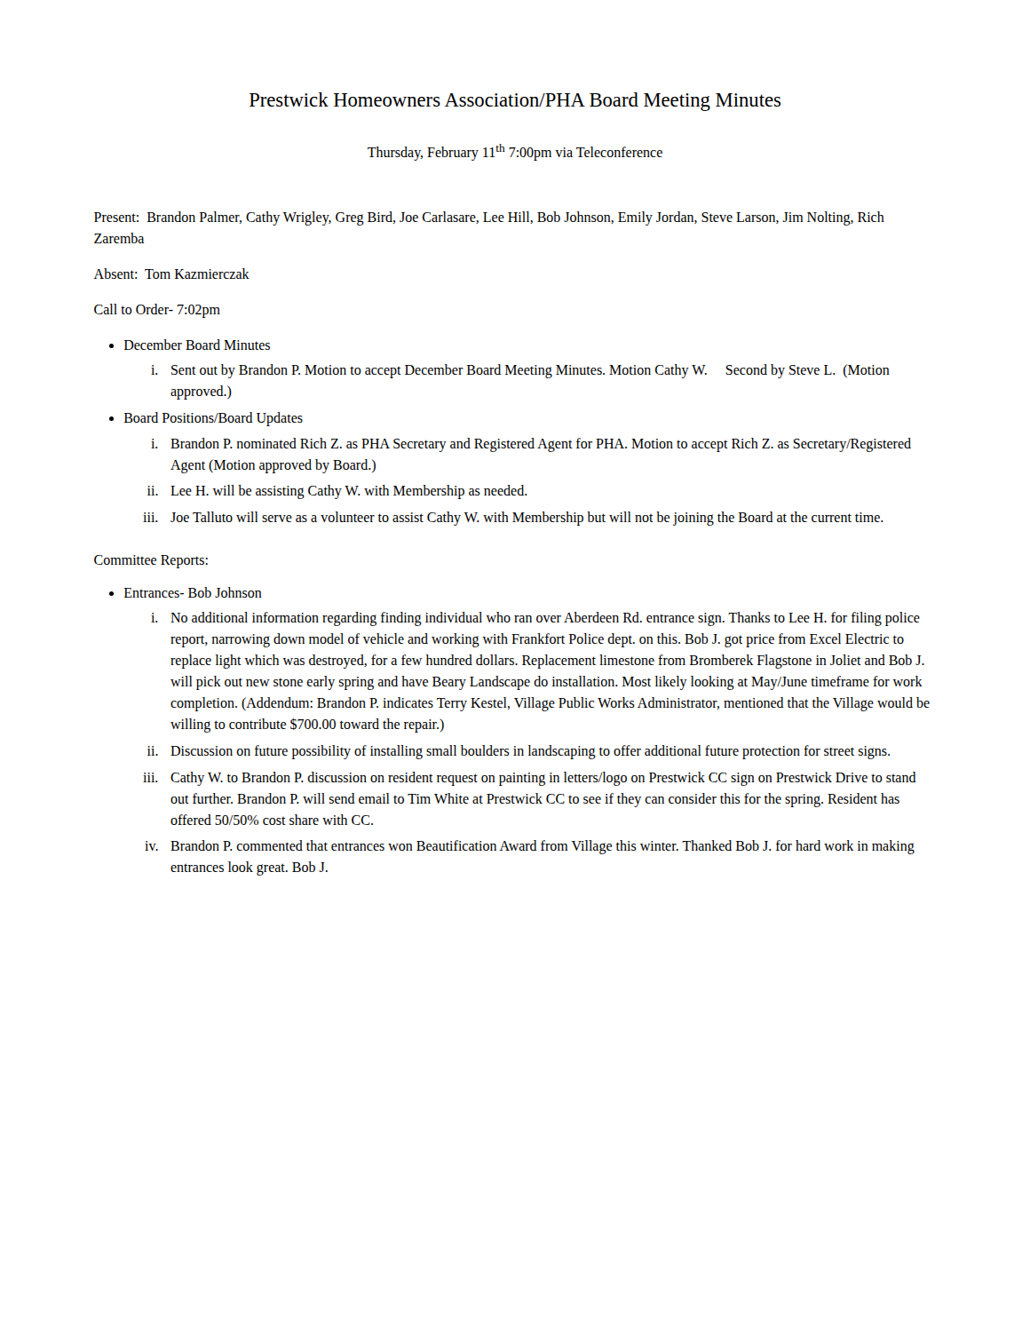Prestwick Homeowners Association/PHA Board Meeting Minutes
Thursday, February 11th 7:00pm via Teleconference
Present: Brandon Palmer, Cathy Wrigley, Greg Bird, Joe Carlasare, Lee Hill, Bob Johnson, Emily Jordan, Steve Larson, Jim Nolting, Rich Zaremba
Absent: Tom Kazmierczak
Call to Order- 7:02pm
December Board Minutes
Sent out by Brandon P. Motion to accept December Board Meeting Minutes. Motion Cathy W. Second by Steve L. (Motion approved.)
Board Positions/Board Updates
Brandon P. nominated Rich Z. as PHA Secretary and Registered Agent for PHA. Motion to accept Rich Z. as Secretary/Registered Agent (Motion approved by Board.)
Lee H. will be assisting Cathy W. with Membership as needed.
Joe Talluto will serve as a volunteer to assist Cathy W. with Membership but will not be joining the Board at the current time.
Committee Reports:
Entrances- Bob Johnson
No additional information regarding finding individual who ran over Aberdeen Rd. entrance sign. Thanks to Lee H. for filing police report, narrowing down model of vehicle and working with Frankfort Police dept. on this. Bob J. got price from Excel Electric to replace light which was destroyed, for a few hundred dollars. Replacement limestone from Bromberek Flagstone in Joliet and Bob J. will pick out new stone early spring and have Beary Landscape do installation. Most likely looking at May/June timeframe for work completion. (Addendum: Brandon P. indicates Terry Kestel, Village Public Works Administrator, mentioned that the Village would be willing to contribute $700.00 toward the repair.)
Discussion on future possibility of installing small boulders in landscaping to offer additional future protection for street signs.
Cathy W. to Brandon P. discussion on resident request on painting in letters/logo on Prestwick CC sign on Prestwick Drive to stand out further. Brandon P. will send email to Tim White at Prestwick CC to see if they can consider this for the spring. Resident has offered 50/50% cost share with CC.
Brandon P. commented that entrances won Beautification Award from Village this winter. Thanked Bob J. for hard work in making entrances look great. Bob J.